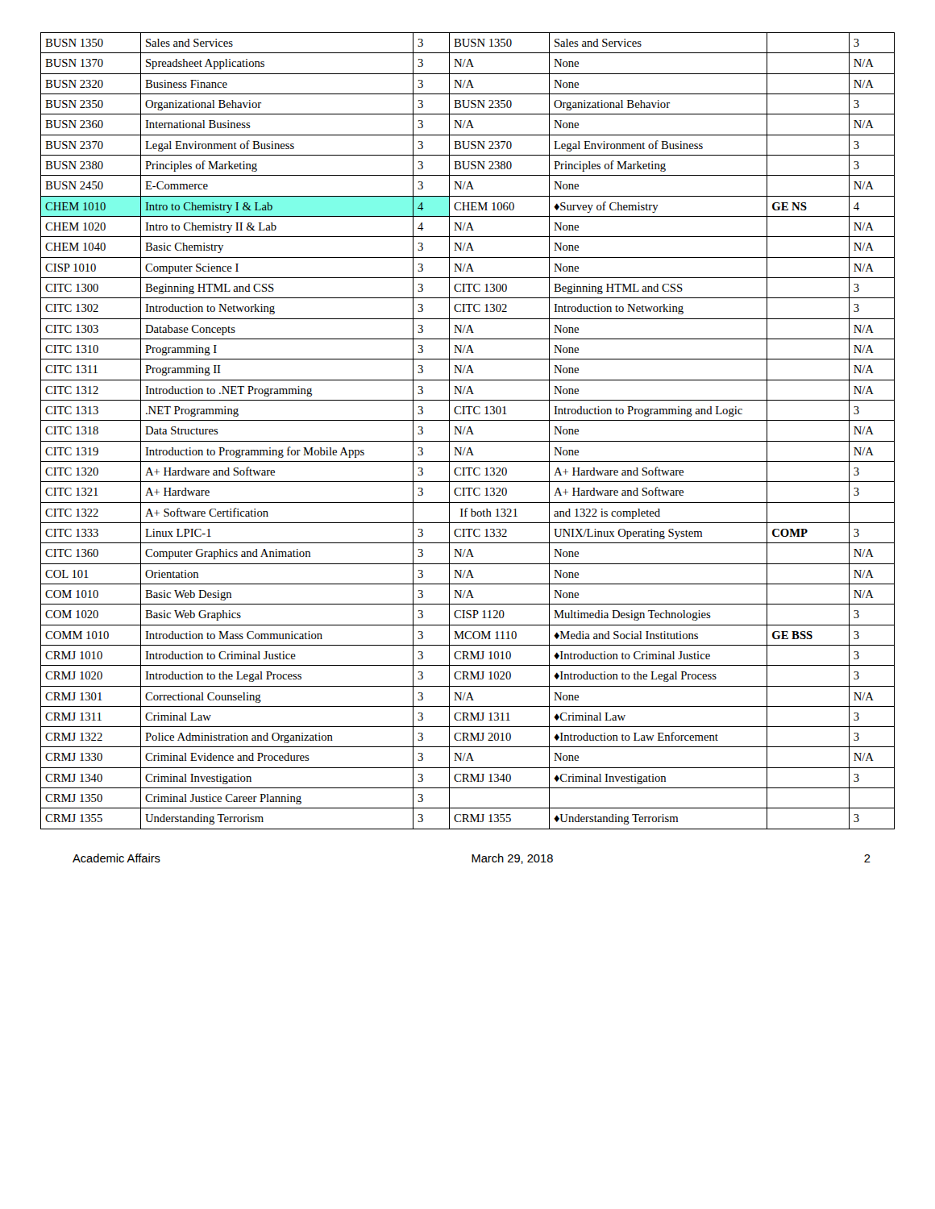| BUSN 1350 | Sales and Services | 3 | BUSN 1350 | Sales and Services | | 3 |
| BUSN 1370 | Spreadsheet Applications | 3 | N/A | None | | N/A |
| BUSN 2320 | Business Finance | 3 | N/A | None | | N/A |
| BUSN 2350 | Organizational Behavior | 3 | BUSN 2350 | Organizational Behavior | | 3 |
| BUSN 2360 | International Business | 3 | N/A | None | | N/A |
| BUSN 2370 | Legal Environment of Business | 3 | BUSN 2370 | Legal Environment of Business | | 3 |
| BUSN 2380 | Principles of Marketing | 3 | BUSN 2380 | Principles of Marketing | | 3 |
| BUSN 2450 | E-Commerce | 3 | N/A | None | | N/A |
| CHEM 1010 | Intro to Chemistry I & Lab | 4 | CHEM 1060 | ♦Survey of Chemistry | GE NS | 4 |
| CHEM 1020 | Intro to Chemistry II & Lab | 4 | N/A | None | | N/A |
| CHEM 1040 | Basic Chemistry | 3 | N/A | None | | N/A |
| CISP 1010 | Computer Science I | 3 | N/A | None | | N/A |
| CITC 1300 | Beginning HTML and CSS | 3 | CITC 1300 | Beginning HTML and CSS | | 3 |
| CITC 1302 | Introduction to Networking | 3 | CITC 1302 | Introduction to Networking | | 3 |
| CITC 1303 | Database Concepts | 3 | N/A | None | | N/A |
| CITC 1310 | Programming I | 3 | N/A | None | | N/A |
| CITC 1311 | Programming II | 3 | N/A | None | | N/A |
| CITC 1312 | Introduction to .NET Programming | 3 | N/A | None | | N/A |
| CITC 1313 | .NET Programming | 3 | CITC 1301 | Introduction to Programming and Logic | | 3 |
| CITC 1318 | Data Structures | 3 | N/A | None | | N/A |
| CITC 1319 | Introduction to Programming for Mobile Apps | 3 | N/A | None | | N/A |
| CITC 1320 | A+ Hardware and Software | 3 | CITC 1320 | A+ Hardware and Software | | 3 |
| CITC 1321 | A+ Hardware | 3 | CITC 1320 | A+ Hardware and Software | | 3 |
| CITC 1322 | A+ Software Certification | | If both 1321 | and 1322 is completed | | |
| CITC 1333 | Linux LPIC-1 | 3 | CITC 1332 | UNIX/Linux Operating System | COMP | 3 |
| CITC 1360 | Computer Graphics and Animation | 3 | N/A | None | | N/A |
| COL 101 | Orientation | 3 | N/A | None | | N/A |
| COM 1010 | Basic Web Design | 3 | N/A | None | | N/A |
| COM 1020 | Basic Web Graphics | 3 | CISP 1120 | Multimedia Design Technologies | | 3 |
| COMM 1010 | Introduction to Mass Communication | 3 | MCOM 1110 | ♦Media and Social Institutions | GE BSS | 3 |
| CRMJ 1010 | Introduction to Criminal Justice | 3 | CRMJ 1010 | ♦Introduction to Criminal Justice | | 3 |
| CRMJ 1020 | Introduction to the Legal Process | 3 | CRMJ 1020 | ♦Introduction to the Legal Process | | 3 |
| CRMJ 1301 | Correctional Counseling | 3 | N/A | None | | N/A |
| CRMJ 1311 | Criminal Law | 3 | CRMJ 1311 | ♦Criminal Law | | 3 |
| CRMJ 1322 | Police Administration and Organization | 3 | CRMJ 2010 | ♦Introduction to Law Enforcement | | 3 |
| CRMJ 1330 | Criminal Evidence and Procedures | 3 | N/A | None | | N/A |
| CRMJ 1340 | Criminal Investigation | 3 | CRMJ 1340 | ♦Criminal Investigation | | 3 |
| CRMJ 1350 | Criminal Justice Career Planning | 3 | | | | |
| CRMJ 1355 | Understanding Terrorism | 3 | CRMJ 1355 | ♦Understanding Terrorism | | 3 |
Academic Affairs March 29, 2018 2